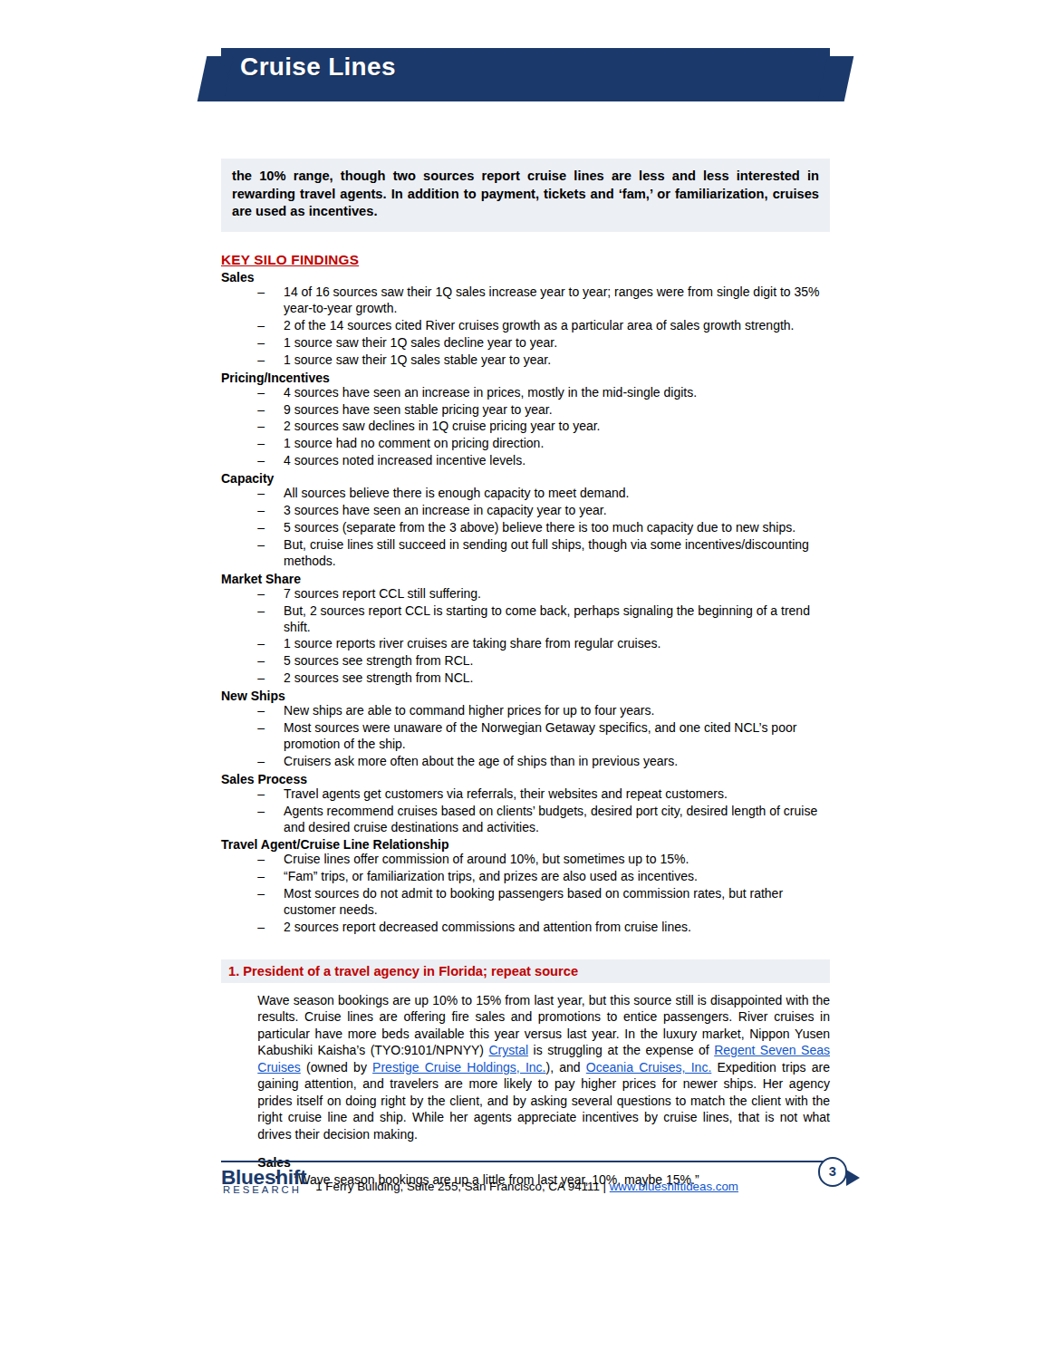Cruise Lines
the 10% range, though two sources report cruise lines are less and less interested in rewarding travel agents. In addition to payment, tickets and ‘fam,’ or familiarization, cruises are used as incentives.
KEY SILO FINDINGS
Sales
14 of 16 sources saw their 1Q sales increase year to year; ranges were from single digit to 35% year-to-year growth.
2 of the 14 sources cited River cruises growth as a particular area of sales growth strength.
1 source saw their 1Q sales decline year to year.
1 source saw their 1Q sales stable year to year.
Pricing/Incentives
4 sources have seen an increase in prices, mostly in the mid-single digits.
9 sources have seen stable pricing year to year.
2 sources saw declines in 1Q cruise pricing year to year.
1 source had no comment on pricing direction.
4 sources noted increased incentive levels.
Capacity
All sources believe there is enough capacity to meet demand.
3 sources have seen an increase in capacity year to year.
5 sources (separate from the 3 above) believe there is too much capacity due to new ships.
But, cruise lines still succeed in sending out full ships, though via some incentives/discounting methods.
Market Share
7 sources report CCL still suffering.
But, 2 sources report CCL is starting to come back, perhaps signaling the beginning of a trend shift.
1 source reports river cruises are taking share from regular cruises.
5 sources see strength from RCL.
2 sources see strength from NCL.
New Ships
New ships are able to command higher prices for up to four years.
Most sources were unaware of the Norwegian Getaway specifics, and one cited NCL’s poor promotion of the ship.
Cruisers ask more often about the age of ships than in previous years.
Sales Process
Travel agents get customers via referrals, their websites and repeat customers.
Agents recommend cruises based on clients’ budgets, desired port city, desired length of cruise and desired cruise destinations and activities.
Travel Agent/Cruise Line Relationship
Cruise lines offer commission of around 10%, but sometimes up to 15%.
“Fam” trips, or familiarization trips, and prizes are also used as incentives.
Most sources do not admit to booking passengers based on commission rates, but rather customer needs.
2 sources report decreased commissions and attention from cruise lines.
1. President of a travel agency in Florida; repeat source
Wave season bookings are up 10% to 15% from last year, but this source still is disappointed with the results. Cruise lines are offering fire sales and promotions to entice passengers. River cruises in particular have more beds available this year versus last year. In the luxury market, Nippon Yusen Kabushiki Kaisha’s (TYO:9101/NPNYY) Crystal is struggling at the expense of Regent Seven Seas Cruises (owned by Prestige Cruise Holdings, Inc.), and Oceania Cruises, Inc. Expedition trips are gaining attention, and travelers are more likely to pay higher prices for newer ships. Her agency prides itself on doing right by the client, and by asking several questions to match the client with the right cruise line and ship. While her agents appreciate incentives by cruise lines, that is not what drives their decision making.
Sales
“Wave season bookings are up a little from last year, 10%, maybe 15%.”
Blueshift RESEARCH
1 Ferry Building, Suite 255, San Francisco, CA 94111 | www.blueshiftideas.com
3